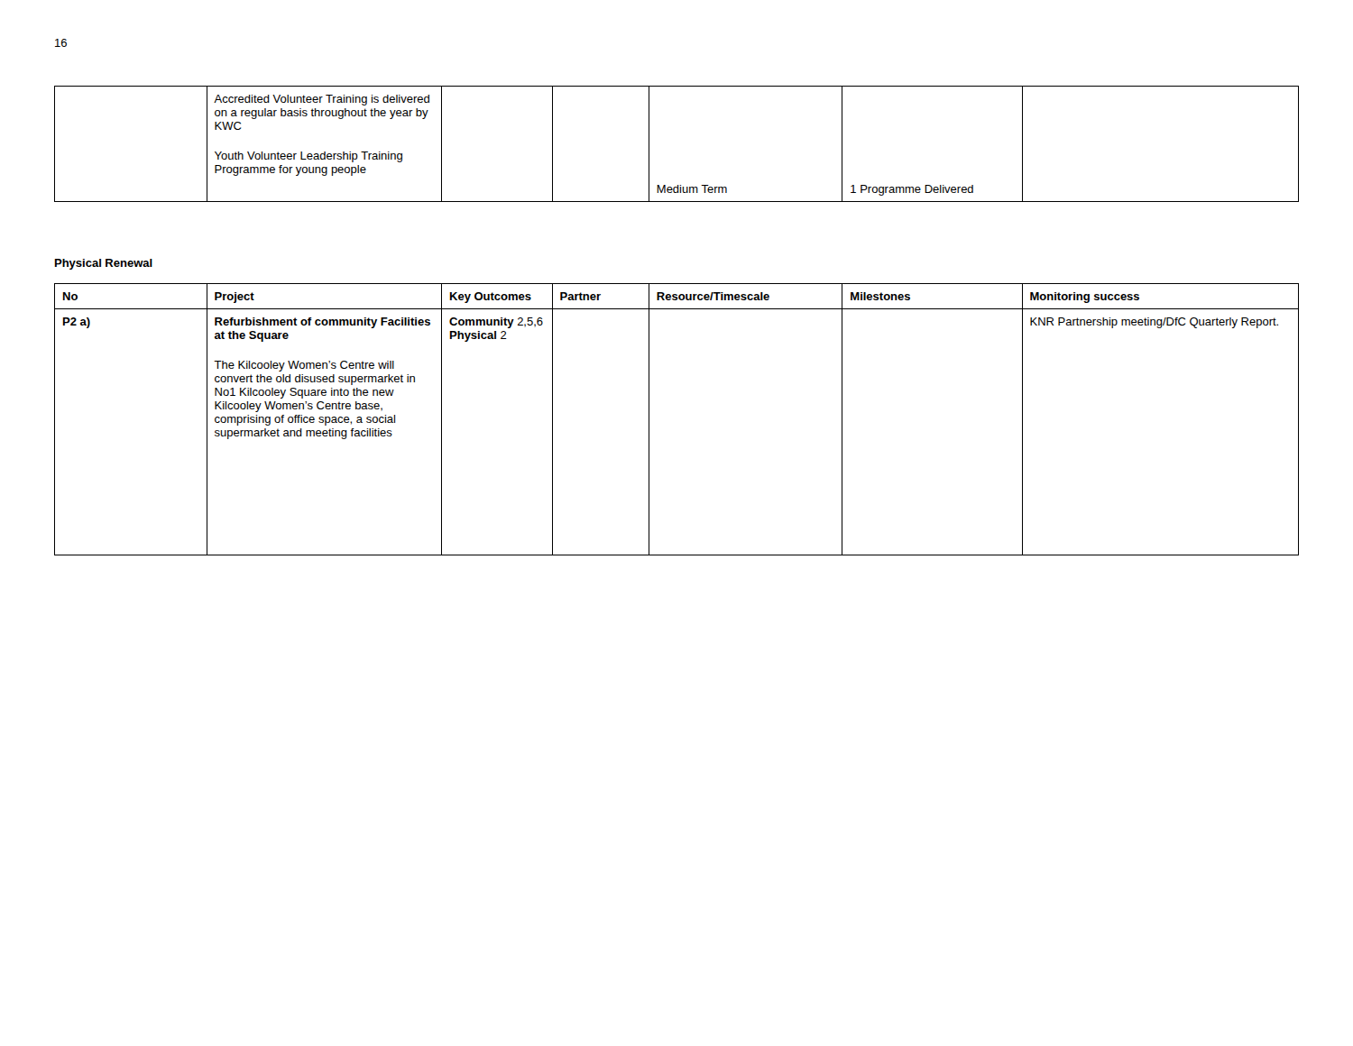16
| | Accredited Volunteer Training is delivered on a regular basis throughout the year by KWC Youth Volunteer Leadership Training Programme for young people | | | Medium Term | 1 Programme Delivered | |
Physical Renewal
| No | Project | Key Outcomes | Partner | Resource/Timescale | Milestones | Monitoring success |
| P2 a) | Refurbishment of community Facilities at the Square The Kilcooley Women’s Centre will convert the old disused supermarket in No1 Kilcooley Square into the new Kilcooley Women’s Centre base, comprising of office space, a social supermarket and meeting facilities | Community 2,5,6 Physical 2 | | | | KNR Partnership meeting/DfC Quarterly Report. |